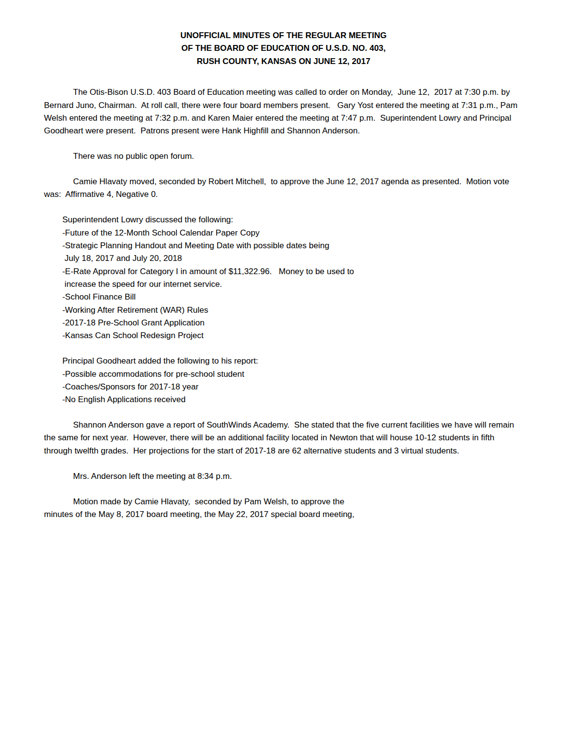UNOFFICIAL MINUTES OF THE REGULAR MEETING
OF THE BOARD OF EDUCATION OF U.S.D. NO. 403,
RUSH COUNTY, KANSAS ON JUNE 12, 2017
The Otis-Bison U.S.D. 403 Board of Education meeting was called to order on Monday, June 12, 2017 at 7:30 p.m. by Bernard Juno, Chairman. At roll call, there were four board members present. Gary Yost entered the meeting at 7:31 p.m., Pam Welsh entered the meeting at 7:32 p.m. and Karen Maier entered the meeting at 7:47 p.m. Superintendent Lowry and Principal Goodheart were present. Patrons present were Hank Highfill and Shannon Anderson.
There was no public open forum.
Camie Hlavaty moved, seconded by Robert Mitchell, to approve the June 12, 2017 agenda as presented. Motion vote was: Affirmative 4, Negative 0.
Superintendent Lowry discussed the following:
-Future of the 12-Month School Calendar Paper Copy
-Strategic Planning Handout and Meeting Date with possible dates being
July 18, 2017 and July 20, 2018
-E-Rate Approval for Category I in amount of $11,322.96. Money to be used to
increase the speed for our internet service.
-School Finance Bill
-Working After Retirement (WAR) Rules
-2017-18 Pre-School Grant Application
-Kansas Can School Redesign Project
Principal Goodheart added the following to his report:
-Possible accommodations for pre-school student
-Coaches/Sponsors for 2017-18 year
-No English Applications received
Shannon Anderson gave a report of SouthWinds Academy. She stated that the five current facilities we have will remain the same for next year. However, there will be an additional facility located in Newton that will house 10-12 students in fifth through twelfth grades. Her projections for the start of 2017-18 are 62 alternative students and 3 virtual students.
Mrs. Anderson left the meeting at 8:34 p.m.
Motion made by Camie Hlavaty, seconded by Pam Welsh, to approve the
minutes of the May 8, 2017 board meeting, the May 22, 2017 special board meeting,